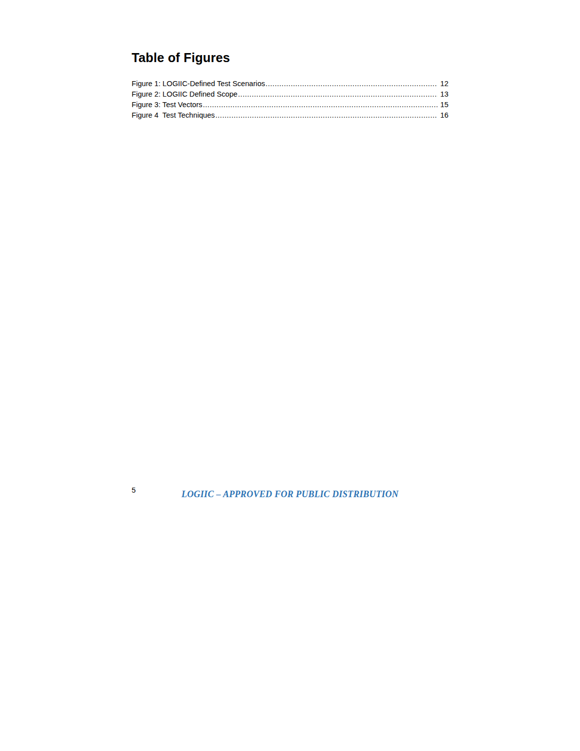Table of Figures
Figure 1: LOGIIC-Defined Test Scenarios ........................................................................................................... 12
Figure 2: LOGIIC Defined Scope ....................................................................................................................... 13
Figure 3: Test Vectors ..................................................................................................................................... 15
Figure 4 Test Techniques ............................................................................................................................. 16
5
LOGIIC – APPROVED FOR PUBLIC DISTRIBUTION